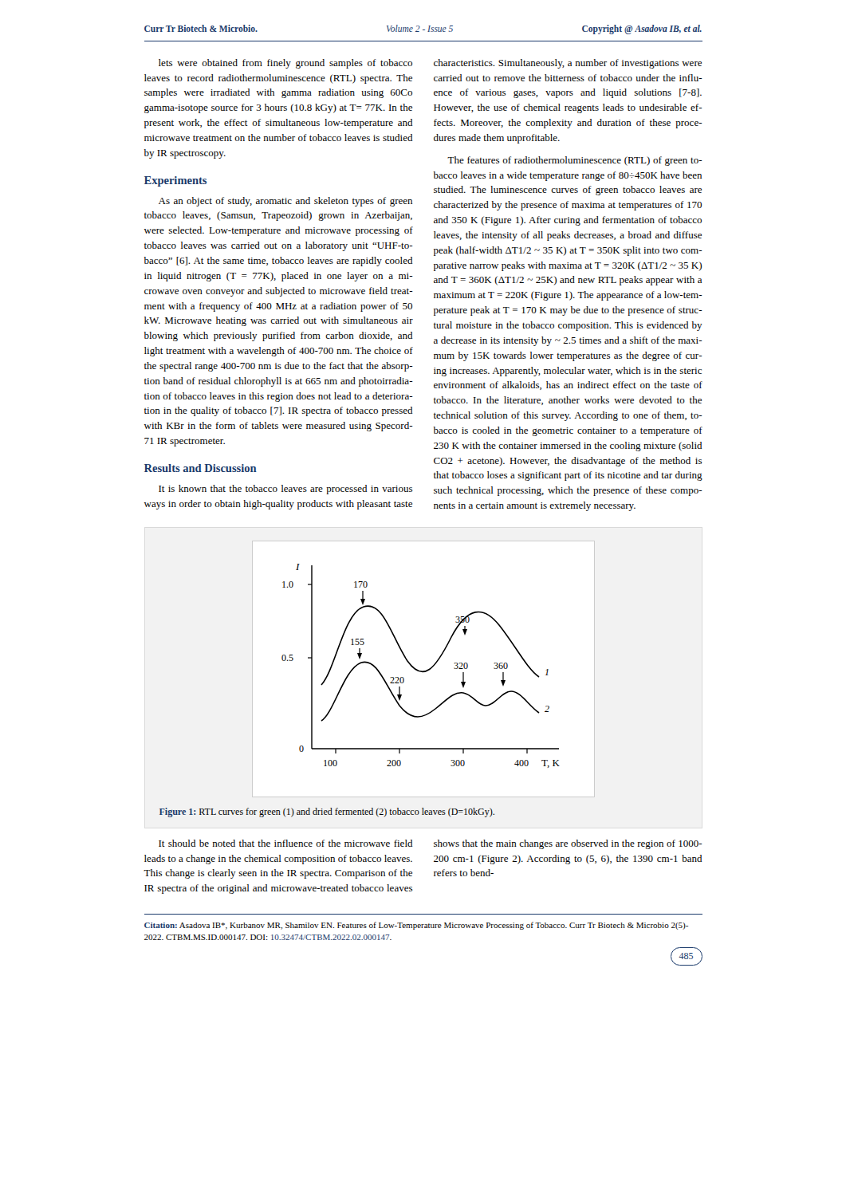Curr Tr Biotech & Microbio.
Volume 2 - Issue 5
Copyright @ Asadova IB, et al.
lets were obtained from finely ground samples of tobacco leaves to record radiothermoluminescence (RTL) spectra. The samples were irradiated with gamma radiation using 60Co gamma-isotope source for 3 hours (10.8 kGy) at T= 77K. In the present work, the effect of simultaneous low-temperature and microwave treatment on the number of tobacco leaves is studied by IR spectroscopy.
Experiments
As an object of study, aromatic and skeleton types of green tobacco leaves, (Samsun, Trapeozoid) grown in Azerbaijan, were selected. Low-temperature and microwave processing of tobacco leaves was carried out on a laboratory unit “UHF-tobacco” [6]. At the same time, tobacco leaves are rapidly cooled in liquid nitrogen (T = 77K), placed in one layer on a microwave oven conveyor and subjected to microwave field treatment with a frequency of 400 MHz at a radiation power of 50 kW. Microwave heating was carried out with simultaneous air blowing which previously purified from carbon dioxide, and light treatment with a wavelength of 400-700 nm. The choice of the spectral range 400-700 nm is due to the fact that the absorption band of residual chlorophyll is at 665 nm and photoirradiation of tobacco leaves in this region does not lead to a deterioration in the quality of tobacco [7]. IR spectra of tobacco pressed with KBr in the form of tablets were measured using Specord-71 IR spectrometer.
Results and Discussion
It is known that the tobacco leaves are processed in various ways in order to obtain high-quality products with pleasant taste characteristics. Simultaneously, a number of investigations were carried out to remove the bitterness of tobacco under the influence of various gases, vapors and liquid solutions [7-8]. However, the use of chemical reagents leads to undesirable effects. Moreover, the complexity and duration of these procedures made them unprofitable.
The features of radiothermoluminescence (RTL) of green tobacco leaves in a wide temperature range of 80÷450K have been studied. The luminescence curves of green tobacco leaves are characterized by the presence of maxima at temperatures of 170 and 350 K (Figure 1). After curing and fermentation of tobacco leaves, the intensity of all peaks decreases, a broad and diffuse peak (half-width ΔT1/2 ~ 35 K) at T = 350K split into two comparative narrow peaks with maxima at T = 320K (ΔT1/2 ~ 35 K) and T = 360K (ΔT1/2 ~ 25K) and new RTL peaks appear with a maximum at T = 220K (Figure 1). The appearance of a low-temperature peak at T = 170 K may be due to the presence of structural moisture in the tobacco composition. This is evidenced by a decrease in its intensity by ~ 2.5 times and a shift of the maximum by 15K towards lower temperatures as the degree of curing increases. Apparently, molecular water, which is in the steric environment of alkaloids, has an indirect effect on the taste of tobacco. In the literature, another works were devoted to the technical solution of this survey. According to one of them, tobacco is cooled in the geometric container to a temperature of 230 K with the container immersed in the cooling mixture (solid CO2 + acetone). However, the disadvantage of the method is that tobacco loses a significant part of its nicotine and tar during such technical processing, which the presence of these components in a certain amount is extremely necessary.
I 1.0 0.5 0 100 200 300 400 T, K 1 2 170 350 155 220 320 360
Figure 1: RTL curves for green (1) and dried fermented (2) tobacco leaves (D=10kGy).
It should be noted that the influence of the microwave field leads to a change in the chemical composition of tobacco leaves. This change is clearly seen in the IR spectra. Comparison of the IR spectra of the original and microwave-treated tobacco leaves shows that the main changes are observed in the region of 1000-200 cm-1 (Figure 2). According to (5, 6), the 1390 cm-1 band refers to bend-
Citation: Asadova IB*, Kurbanov MR, Shamilov EN. Features of Low-Temperature Microwave Processing of Tobacco. Curr Tr Biotech & Microbio 2(5)- 2022. CTBM.MS.ID.000147. DOI: 10.32474/CTBM.2022.02.000147.
485